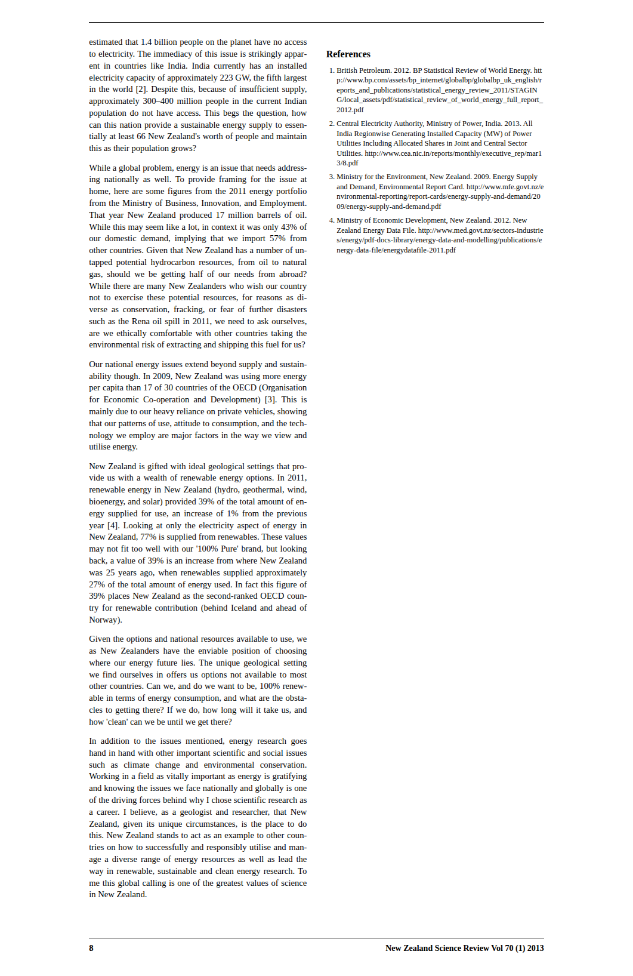estimated that 1.4 billion people on the planet have no access to electricity. The immediacy of this issue is strikingly apparent in countries like India. India currently has an installed electricity capacity of approximately 223 GW, the fifth largest in the world [2]. Despite this, because of insufficient supply, approximately 300–400 million people in the current Indian population do not have access. This begs the question, how can this nation provide a sustainable energy supply to essentially at least 66 New Zealand's worth of people and maintain this as their population grows?
While a global problem, energy is an issue that needs addressing nationally as well. To provide framing for the issue at home, here are some figures from the 2011 energy portfolio from the Ministry of Business, Innovation, and Employment. That year New Zealand produced 17 million barrels of oil. While this may seem like a lot, in context it was only 43% of our domestic demand, implying that we import 57% from other countries. Given that New Zealand has a number of untapped potential hydrocarbon resources, from oil to natural gas, should we be getting half of our needs from abroad? While there are many New Zealanders who wish our country not to exercise these potential resources, for reasons as diverse as conservation, fracking, or fear of further disasters such as the Rena oil spill in 2011, we need to ask ourselves, are we ethically comfortable with other countries taking the environmental risk of extracting and shipping this fuel for us?
Our national energy issues extend beyond supply and sustainability though. In 2009, New Zealand was using more energy per capita than 17 of 30 countries of the OECD (Organisation for Economic Co-operation and Development) [3]. This is mainly due to our heavy reliance on private vehicles, showing that our patterns of use, attitude to consumption, and the technology we employ are major factors in the way we view and utilise energy.
New Zealand is gifted with ideal geological settings that provide us with a wealth of renewable energy options. In 2011, renewable energy in New Zealand (hydro, geothermal, wind, bioenergy, and solar) provided 39% of the total amount of energy supplied for use, an increase of 1% from the previous year [4]. Looking at only the electricity aspect of energy in New Zealand, 77% is supplied from renewables. These values may not fit too well with our '100% Pure' brand, but looking back, a value of 39% is an increase from where New Zealand was 25 years ago, when renewables supplied approximately 27% of the total amount of energy used. In fact this figure of 39% places New Zealand as the second-ranked OECD country for renewable contribution (behind Iceland and ahead of Norway).
Given the options and national resources available to use, we as New Zealanders have the enviable position of choosing where our energy future lies. The unique geological setting we find ourselves in offers us options not available to most other countries. Can we, and do we want to be, 100% renewable in terms of energy consumption, and what are the obstacles to getting there? If we do, how long will it take us, and how 'clean' can we be until we get there?
In addition to the issues mentioned, energy research goes hand in hand with other important scientific and social issues such as climate change and environmental conservation. Working in a field as vitally important as energy is gratifying and knowing the issues we face nationally and globally is one of the driving forces behind why I chose scientific research as a career. I believe, as a geologist and researcher, that New Zealand, given its unique circumstances, is the place to do this. New Zealand stands to act as an example to other countries on how to successfully and responsibly utilise and manage a diverse range of energy resources as well as lead the way in renewable, sustainable and clean energy research. To me this global calling is one of the greatest values of science in New Zealand.
References
British Petroleum. 2012. BP Statistical Review of World Energy. http://www.bp.com/assets/bp_internet/globalbp/globalbp_uk_english/reports_and_publications/statistical_energy_review_2011/STAGING/local_assets/pdf/statistical_review_of_world_energy_full_report_2012.pdf
Central Electricity Authority, Ministry of Power, India. 2013. All India Regionwise Generating Installed Capacity (MW) of Power Utilities Including Allocated Shares in Joint and Central Sector Utilities. http://www.cea.nic.in/reports/monthly/executive_rep/mar13/8.pdf
Ministry for the Environment, New Zealand. 2009. Energy Supply and Demand, Environmental Report Card. http://www.mfe.govt.nz/environmental-reporting/report-cards/energy-supply-and-demand/2009/energy-supply-and-demand.pdf
Ministry of Economic Development, New Zealand. 2012. New Zealand Energy Data File. http://www.med.govt.nz/sectors-industries/energy/pdf-docs-library/energy-data-and-modelling/publications/energy-data-file/energydatafile-2011.pdf
8 New Zealand Science Review Vol 70 (1) 2013